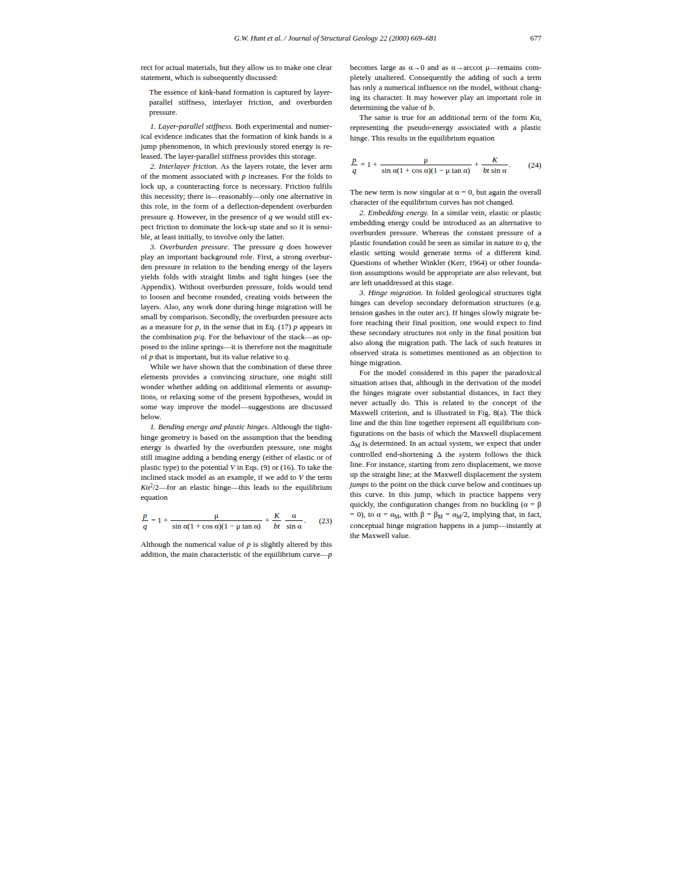G.W. Hunt et al. / Journal of Structural Geology 22 (2000) 669–681 677
rect for actual materials, but they allow us to make one clear statement, which is subsequently discussed:
The essence of kink-band formation is captured by layer-parallel stiffness, interlayer friction, and overburden pressure.
1. Layer-parallel stiffness. Both experimental and numerical evidence indicates that the formation of kink bands is a jump phenomenon, in which previously stored energy is released. The layer-parallel stiffness provides this storage.
2. Interlayer friction. As the layers rotate, the lever arm of the moment associated with p increases. For the folds to lock up, a counteracting force is necessary. Friction fulfils this necessity; there is—reasonably—only one alternative in this role, in the form of a deflection-dependent overburden pressure q. However, in the presence of q we would still expect friction to dominate the lock-up state and so it is sensible, at least initially, to involve only the latter.
3. Overburden pressure. The pressure q does however play an important background role. First, a strong overburden pressure in relation to the bending energy of the layers yields folds with straight limbs and tight hinges (see the Appendix). Without overburden pressure, folds would tend to loosen and become rounded, creating voids between the layers. Also, any work done during hinge migration will be small by comparison. Secondly, the overburden pressure acts as a measure for p, in the sense that in Eq. (17) p appears in the combination p/q. For the behaviour of the stack—as opposed to the inline springs—it is therefore not the magnitude of p that is important, but its value relative to q.
While we have shown that the combination of these three elements provides a convincing structure, one might still wonder whether adding on additional elements or assumptions, or relaxing some of the present hypotheses, would in some way improve the model—suggestions are discussed below.
1. Bending energy and plastic hinges. Although the tight-hinge geometry is based on the assumption that the bending energy is dwarfed by the overburden pressure, one might still imagine adding a bending energy (either of elastic or of plastic type) to the potential V in Eqs. (9) or (16). To take the inclined stack model as an example, if we add to V the term Kα2/2—for an elastic hinge—this leads to the equilibrium equation
pq = 1 + μsin α(1 + cos α)(1 − μ tan α) + Kbt αsin α. (23)
Although the numerical value of p is slightly altered by this addition, the main characteristic of the equilibrium curve—p becomes large as α→0 and as α→arccot μ—remains completely unaltered. Consequently the adding of such a term has only a numerical influence on the model, without changing its character. It may however play an important role in determining the value of b.
The same is true for an additional term of the form Kα, representing the pseudo-energy associated with a plastic hinge. This results in the equilibrium equation
pq = 1 + μsin α(1 + cos α)(1 − μ tan α) + Kbt sin α. (24)
The new term is now singular at α = 0, but again the overall character of the equilibrium curves has not changed.
2. Embedding energy. In a similar vein, elastic or plastic embedding energy could be introduced as an alternative to overburden pressure. Whereas the constant pressure of a plastic foundation could be seen as similar in nature to q, the elastic setting would generate terms of a different kind. Questions of whether Winkler (Kerr, 1964) or other foundation assumptions would be appropriate are also relevant, but are left unaddressed at this stage.
3. Hinge migration. In folded geological structures tight hinges can develop secondary deformation structures (e.g. tension gashes in the outer arc). If hinges slowly migrate before reaching their final position, one would expect to find these secondary structures not only in the final position but also along the migration path. The lack of such features in observed strata is sometimes mentioned as an objection to hinge migration.
For the model considered in this paper the paradoxical situation arises that, although in the derivation of the model the hinges migrate over substantial distances, in fact they never actually do. This is related to the concept of the Maxwell criterion, and is illustrated in Fig. 8(a). The thick line and the thin line together represent all equilibrium configurations on the basis of which the Maxwell displacement ΔM is determined. In an actual system, we expect that under controlled end-shortening Δ the system follows the thick line. For instance, starting from zero displacement, we move up the straight line; at the Maxwell displacement the system jumps to the point on the thick curve below and continues up this curve. In this jump, which in practice happens very quickly, the configuration changes from no buckling (α = β = 0), to α = αM, with β = βM = αM/2, implying that, in fact, conceptual hinge migration happens in a jump—instantly at the Maxwell value.